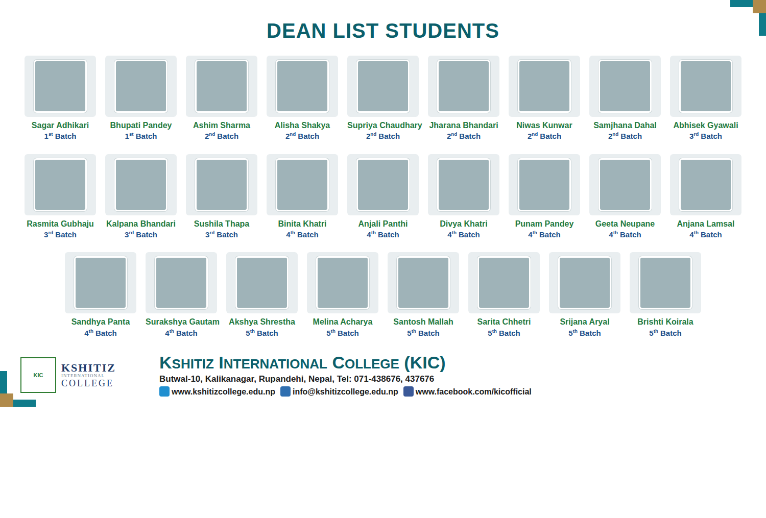DEAN LIST STUDENTS
Sagar Adhikari 1st Batch
Bhupati Pandey 1st Batch
Ashim Sharma 2nd Batch
Alisha Shakya 2nd Batch
Supriya Chaudhary 2nd Batch
Jharana Bhandari 2nd Batch
Niwas Kunwar 2nd Batch
Samjhana Dahal 2nd Batch
Abhisek Gyawali 3rd Batch
Rasmita Gubhaju 3rd Batch
Kalpana Bhandari 3rd Batch
Sushila Thapa 3rd Batch
Binita Khatri 4th Batch
Anjali Panthi 4th Batch
Divya Khatri 4th Batch
Punam Pandey 4th Batch
Geeta Neupane 4th Batch
Anjana Lamsal 4th Batch
Sandhya Panta 4th Batch
Surakshya Gautam 4th Batch
Akshya Shrestha 5th Batch
Melina Acharya 5th Batch
Santosh Mallah 5th Batch
Sarita Chhetri 5th Batch
Srijana Aryal 5th Batch
Brishti Koirala 5th Batch
KIC
KSHITIZ
INTERNATIONAL
COLLEGE
KSHITIZ INTERNATIONAL COLLEGE (KIC)
Butwal-10, Kalikanagar, Rupandehi, Nepal, Tel: 071-438676, 437676
www.kshitizcollege.edu.np info@kshitizcollege.edu.np www.facebook.com/kicofficial